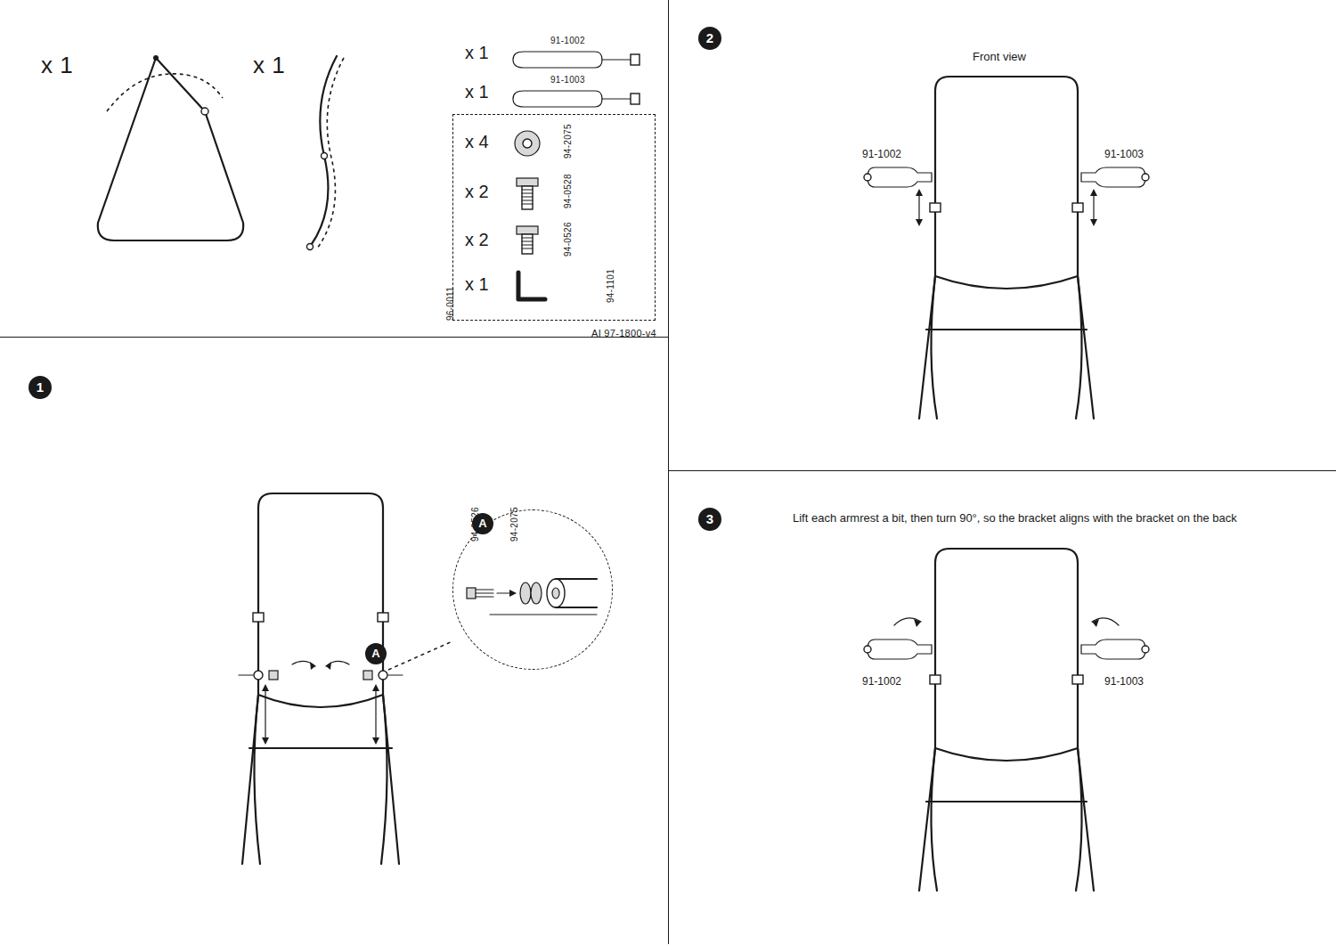1
2
3
x 1
x 1
x 1
91-1002
x 1
91-1003
x 4
94-2075
x 2
94-0528
x 2
94-0526
x 1
94-1101
96-0011
AI 97-1800-v4
A
A
94-0526
94-2075
Front view
91-1002
91-1003
Lift each armrest a bit, then turn 90°, so the bracket aligns with the bracket on the back
91-1002
91-1003